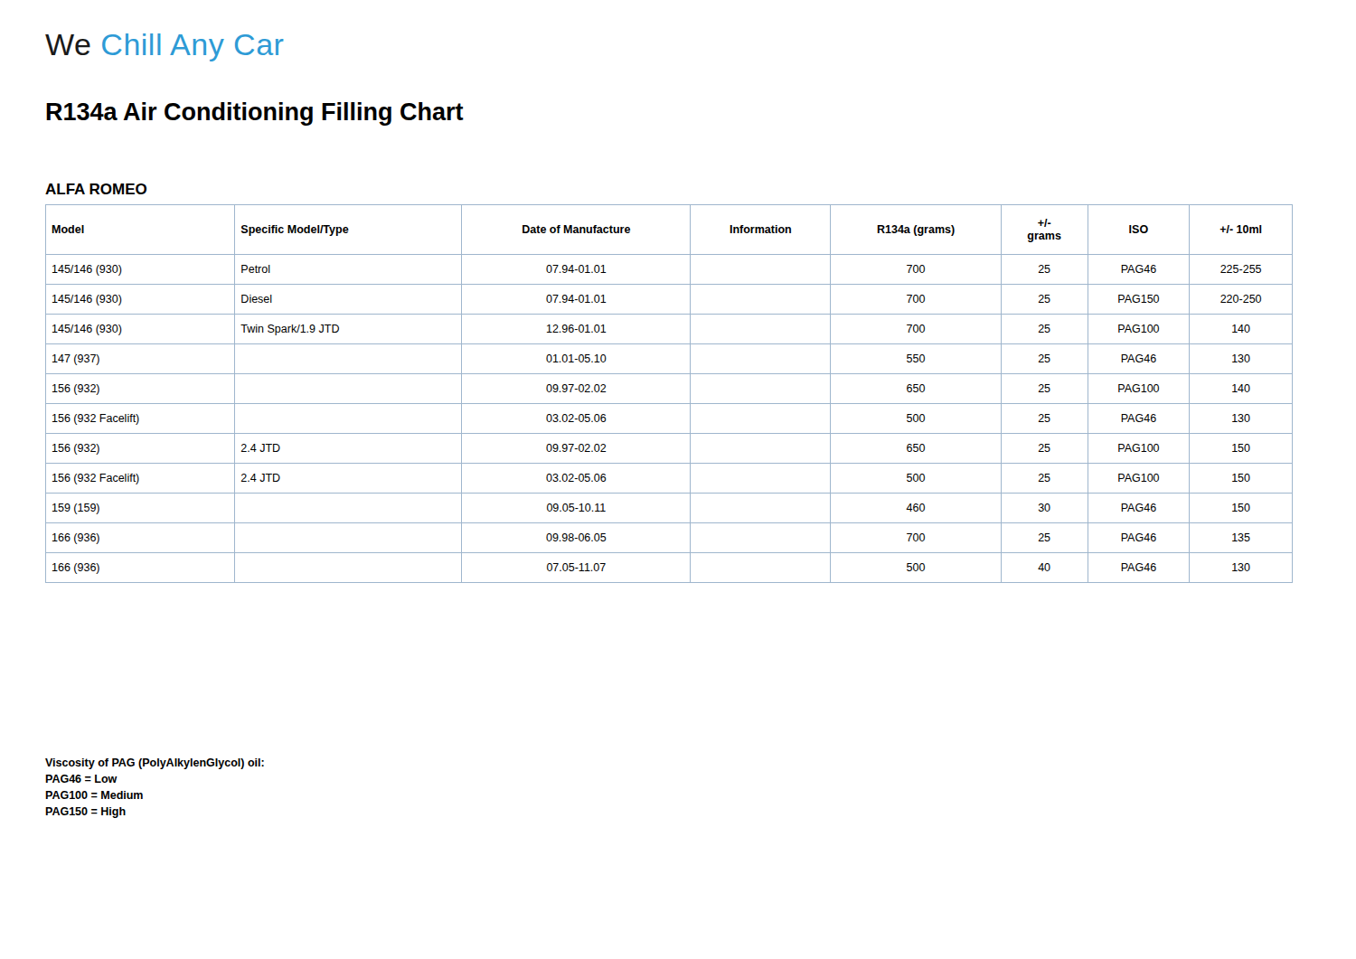We Chill Any Car
R134a Air Conditioning Filling Chart
ALFA ROMEO
| Model | Specific Model/Type | Date of Manufacture | Information | R134a (grams) | +/- grams | ISO | +/- 10ml |
| --- | --- | --- | --- | --- | --- | --- | --- |
| 145/146 (930) | Petrol | 07.94-01.01 | | 700 | 25 | PAG46 | 225-255 |
| 145/146 (930) | Diesel | 07.94-01.01 | | 700 | 25 | PAG150 | 220-250 |
| 145/146 (930) | Twin Spark/1.9 JTD | 12.96-01.01 | | 700 | 25 | PAG100 | 140 |
| 147 (937) | | 01.01-05.10 | | 550 | 25 | PAG46 | 130 |
| 156 (932) | | 09.97-02.02 | | 650 | 25 | PAG100 | 140 |
| 156 (932 Facelift) | | 03.02-05.06 | | 500 | 25 | PAG46 | 130 |
| 156 (932) | 2.4 JTD | 09.97-02.02 | | 650 | 25 | PAG100 | 150 |
| 156 (932 Facelift) | 2.4 JTD | 03.02-05.06 | | 500 | 25 | PAG100 | 150 |
| 159 (159) | | 09.05-10.11 | | 460 | 30 | PAG46 | 150 |
| 166 (936) | | 09.98-06.05 | | 700 | 25 | PAG46 | 135 |
| 166 (936) | | 07.05-11.07 | | 500 | 40 | PAG46 | 130 |
Viscosity of PAG (PolyAlkylenGlycol) oil:
PAG46 = Low
PAG100 = Medium
PAG150 = High